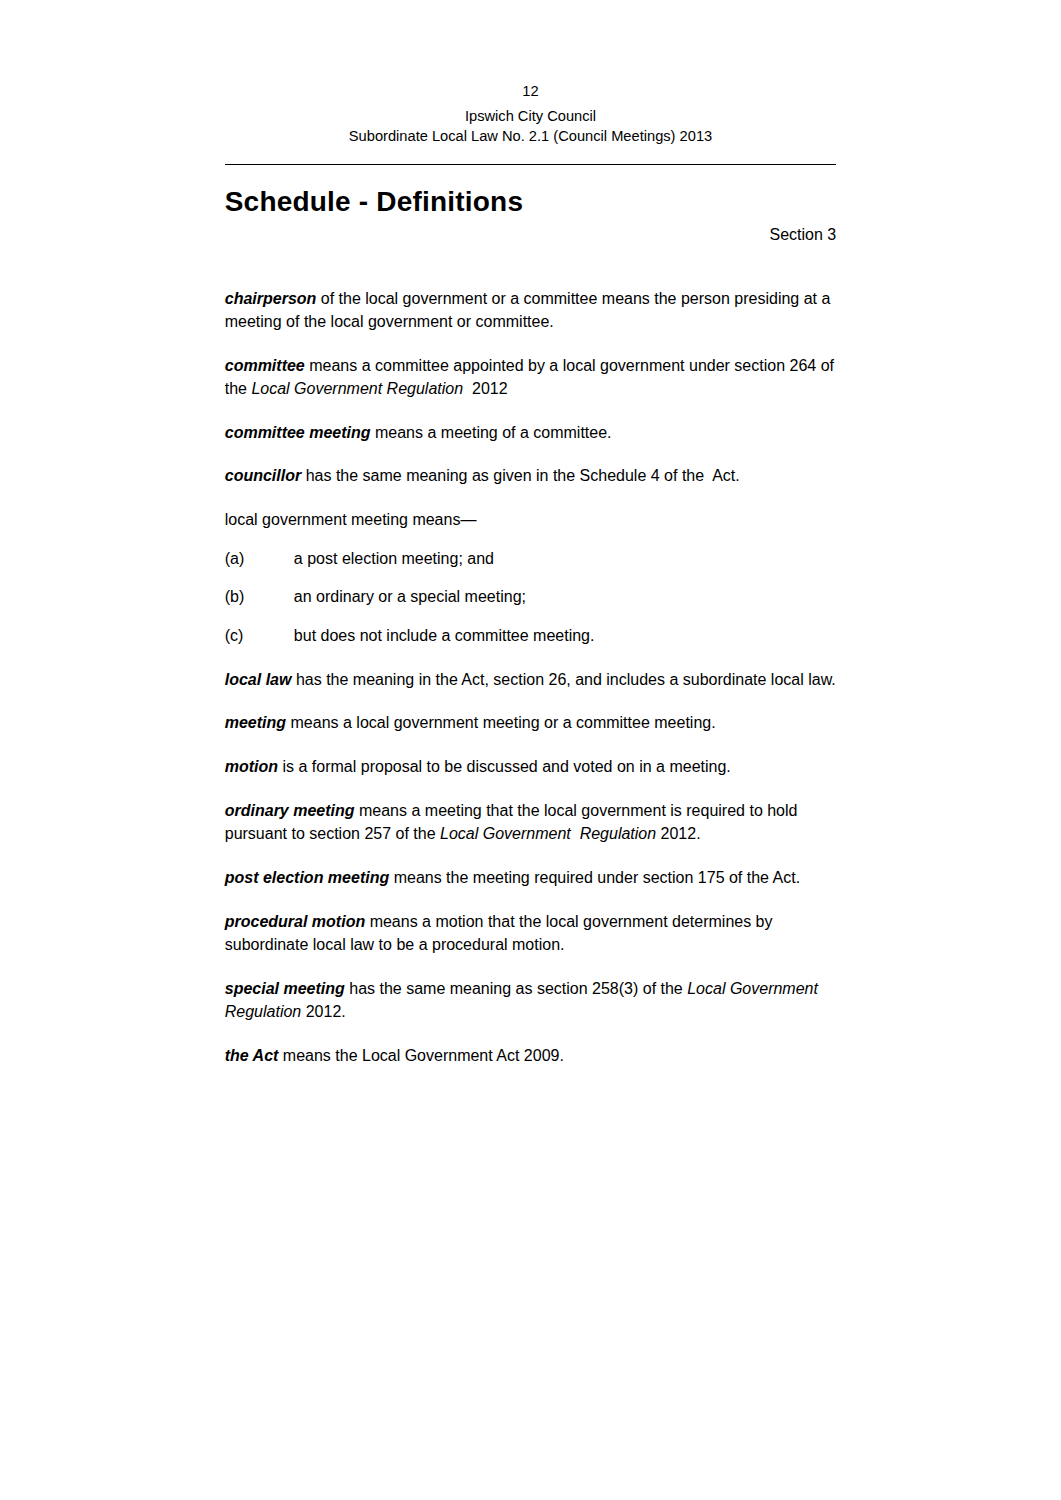12
Ipswich City Council
Subordinate Local Law No. 2.1 (Council Meetings) 2013
Schedule - Definitions
Section 3
chairperson of the local government or a committee means the person presiding at a meeting of the local government or committee.
committee means a committee appointed by a local government under section 264 of the Local Government Regulation 2012
committee meeting means a meeting of a committee.
councillor has the same meaning as given in the Schedule 4 of the Act.
local government meeting means—
(a) a post election meeting; and
(b) an ordinary or a special meeting;
(c) but does not include a committee meeting.
local law has the meaning in the Act, section 26, and includes a subordinate local law.
meeting means a local government meeting or a committee meeting.
motion is a formal proposal to be discussed and voted on in a meeting.
ordinary meeting means a meeting that the local government is required to hold pursuant to section 257 of the Local Government Regulation 2012.
post election meeting means the meeting required under section 175 of the Act.
procedural motion means a motion that the local government determines by subordinate local law to be a procedural motion.
special meeting has the same meaning as section 258(3) of the Local Government Regulation 2012.
the Act means the Local Government Act 2009.